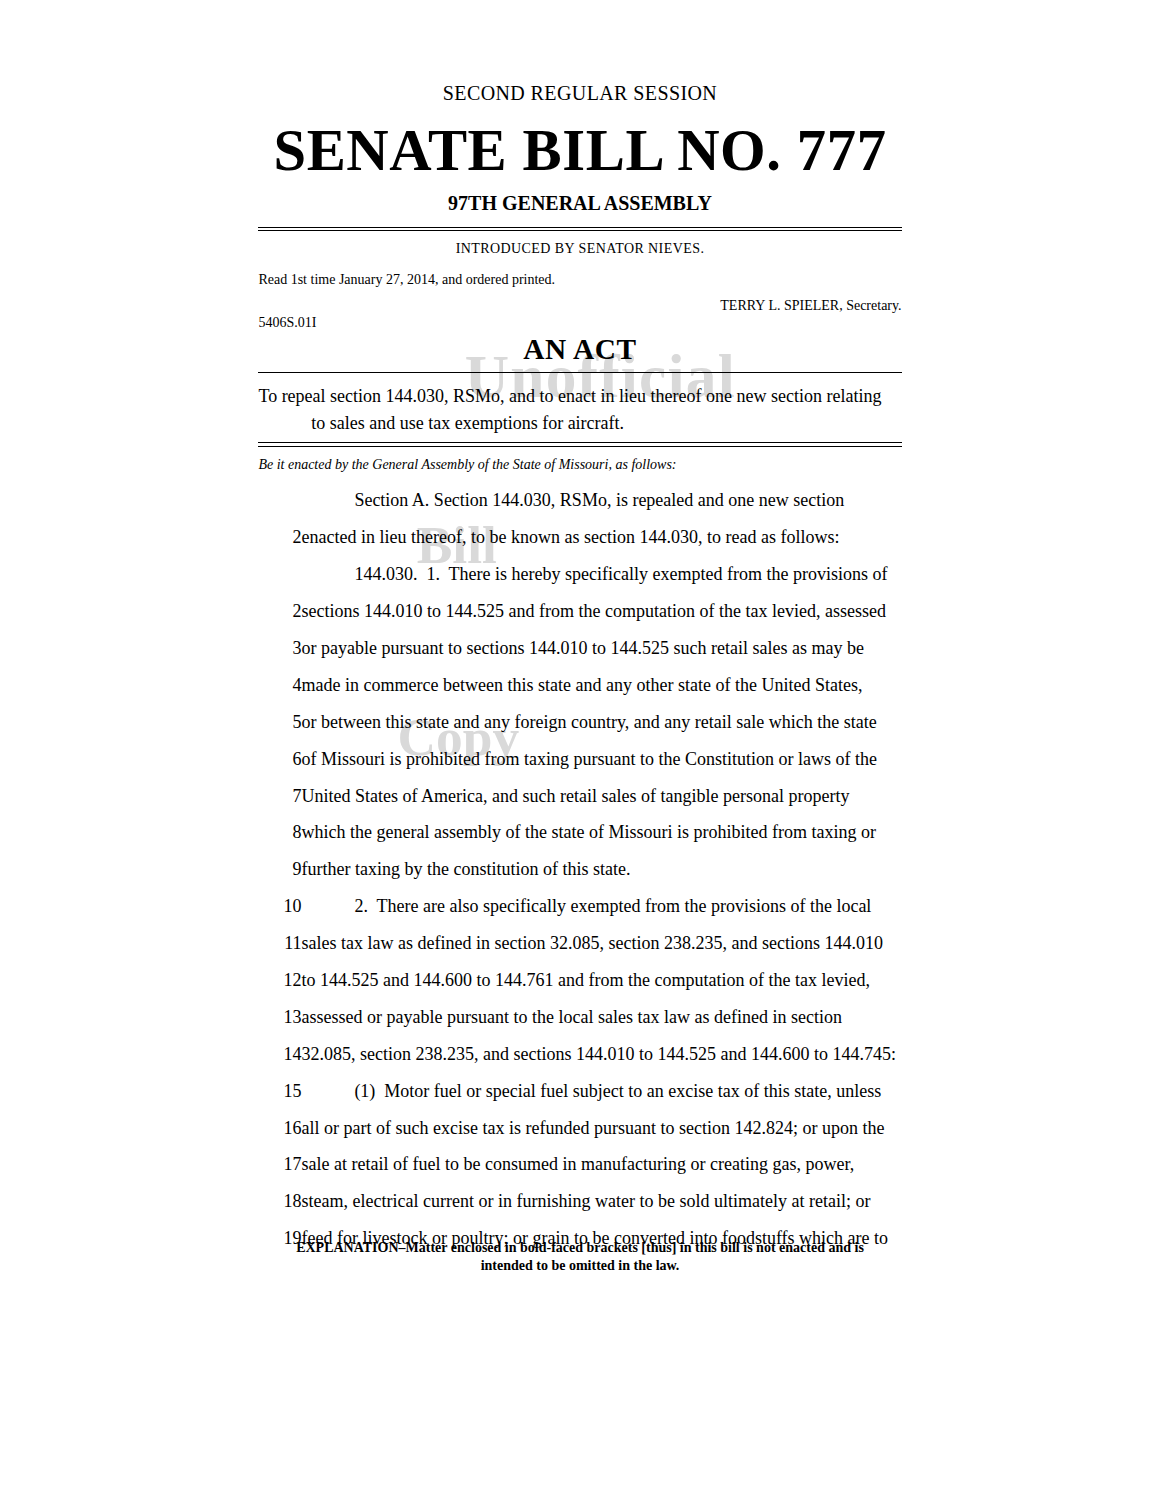Unofficial
Bill
Copy
SECOND REGULAR SESSION
SENATE BILL NO. 777
97TH GENERAL ASSEMBLY
INTRODUCED BY SENATOR NIEVES.
Read 1st time January 27, 2014, and ordered printed.
TERRY L. SPIELER, Secretary.
5406S.01I
AN ACT
To repeal section 144.030, RSMo, and to enact in lieu thereof one new section relating to sales and use tax exemptions for aircraft.
Be it enacted by the General Assembly of the State of Missouri, as follows:
| | Section A. Section 144.030, RSMo, is repealed and one new section |
| 2 | enacted in lieu thereof, to be known as section 144.030, to read as follows: |
| | 144.030. 1. There is hereby specifically exempted from the provisions of |
| 2 | sections 144.010 to 144.525 and from the computation of the tax levied, assessed |
| 3 | or payable pursuant to sections 144.010 to 144.525 such retail sales as may be |
| 4 | made in commerce between this state and any other state of the United States, |
| 5 | or between this state and any foreign country, and any retail sale which the state |
| 6 | of Missouri is prohibited from taxing pursuant to the Constitution or laws of the |
| 7 | United States of America, and such retail sales of tangible personal property |
| 8 | which the general assembly of the state of Missouri is prohibited from taxing or |
| 9 | further taxing by the constitution of this state. |
| 10 | 2. There are also specifically exempted from the provisions of the local |
| 11 | sales tax law as defined in section 32.085, section 238.235, and sections 144.010 |
| 12 | to 144.525 and 144.600 to 144.761 and from the computation of the tax levied, |
| 13 | assessed or payable pursuant to the local sales tax law as defined in section |
| 14 | 32.085, section 238.235, and sections 144.010 to 144.525 and 144.600 to 144.745: |
| 15 | (1) Motor fuel or special fuel subject to an excise tax of this state, unless |
| 16 | all or part of such excise tax is refunded pursuant to section 142.824; or upon the |
| 17 | sale at retail of fuel to be consumed in manufacturing or creating gas, power, |
| 18 | steam, electrical current or in furnishing water to be sold ultimately at retail; or |
| 19 | feed for livestock or poultry; or grain to be converted into foodstuffs which are to |
EXPLANATION–Matter enclosed in bold-faced brackets [thus] in this bill is not enacted and is
intended to be omitted in the law.